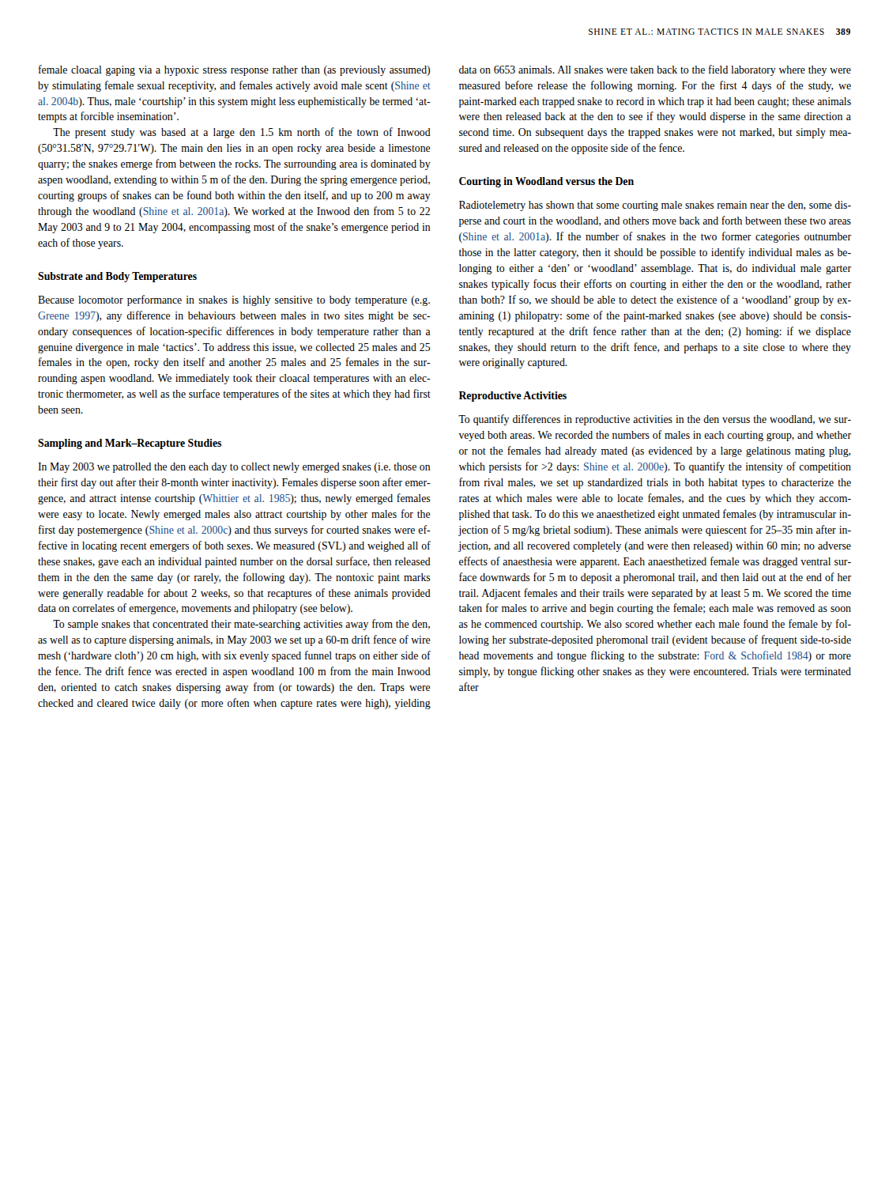Shine et al.: Mating Tactics in Male Snakes 389
female cloacal gaping via a hypoxic stress response rather than (as previously assumed) by stimulating female sexual receptivity, and females actively avoid male scent (Shine et al. 2004b). Thus, male ‘courtship’ in this system might less euphemistically be termed ‘attempts at forcible insemination’.
The present study was based at a large den 1.5 km north of the town of Inwood (50°31.58′N, 97°29.71′W). The main den lies in an open rocky area beside a limestone quarry; the snakes emerge from between the rocks. The surrounding area is dominated by aspen woodland, extending to within 5 m of the den. During the spring emergence period, courting groups of snakes can be found both within the den itself, and up to 200 m away through the woodland (Shine et al. 2001a). We worked at the Inwood den from 5 to 22 May 2003 and 9 to 21 May 2004, encompassing most of the snake’s emergence period in each of those years.
Substrate and Body Temperatures
Because locomotor performance in snakes is highly sensitive to body temperature (e.g. Greene 1997), any difference in behaviours between males in two sites might be secondary consequences of location-specific differences in body temperature rather than a genuine divergence in male ‘tactics’. To address this issue, we collected 25 males and 25 females in the open, rocky den itself and another 25 males and 25 females in the surrounding aspen woodland. We immediately took their cloacal temperatures with an electronic thermometer, as well as the surface temperatures of the sites at which they had first been seen.
Sampling and Mark–Recapture Studies
In May 2003 we patrolled the den each day to collect newly emerged snakes (i.e. those on their first day out after their 8-month winter inactivity). Females disperse soon after emergence, and attract intense courtship (Whittier et al. 1985); thus, newly emerged females were easy to locate. Newly emerged males also attract courtship by other males for the first day postemergence (Shine et al. 2000c) and thus surveys for courted snakes were effective in locating recent emergers of both sexes. We measured (SVL) and weighed all of these snakes, gave each an individual painted number on the dorsal surface, then released them in the den the same day (or rarely, the following day). The nontoxic paint marks were generally readable for about 2 weeks, so that recaptures of these animals provided data on correlates of emergence, movements and philopatry (see below).
To sample snakes that concentrated their mate-searching activities away from the den, as well as to capture dispersing animals, in May 2003 we set up a 60-m drift fence of wire mesh (‘hardware cloth’) 20 cm high, with six evenly spaced funnel traps on either side of the fence. The drift fence was erected in aspen woodland 100 m from the main Inwood den, oriented to catch snakes dispersing away from (or towards) the den. Traps were checked and cleared twice daily (or more often when capture rates were high), yielding data on 6653 animals. All snakes were taken back to the field laboratory where they were measured before release the following morning. For the first 4 days of the study, we paint-marked each trapped snake to record in which trap it had been caught; these animals were then released back at the den to see if they would disperse in the same direction a second time. On subsequent days the trapped snakes were not marked, but simply measured and released on the opposite side of the fence.
Courting in Woodland versus the Den
Radiotelemetry has shown that some courting male snakes remain near the den, some disperse and court in the woodland, and others move back and forth between these two areas (Shine et al. 2001a). If the number of snakes in the two former categories outnumber those in the latter category, then it should be possible to identify individual males as belonging to either a ‘den’ or ‘woodland’ assemblage. That is, do individual male garter snakes typically focus their efforts on courting in either the den or the woodland, rather than both? If so, we should be able to detect the existence of a ‘woodland’ group by examining (1) philopatry: some of the paint-marked snakes (see above) should be consistently recaptured at the drift fence rather than at the den; (2) homing: if we displace snakes, they should return to the drift fence, and perhaps to a site close to where they were originally captured.
Reproductive Activities
To quantify differences in reproductive activities in the den versus the woodland, we surveyed both areas. We recorded the numbers of males in each courting group, and whether or not the females had already mated (as evidenced by a large gelatinous mating plug, which persists for >2 days: Shine et al. 2000e). To quantify the intensity of competition from rival males, we set up standardized trials in both habitat types to characterize the rates at which males were able to locate females, and the cues by which they accomplished that task. To do this we anaesthetized eight unmated females (by intramuscular injection of 5 mg/kg brietal sodium). These animals were quiescent for 25–35 min after injection, and all recovered completely (and were then released) within 60 min; no adverse effects of anaesthesia were apparent. Each anaesthetized female was dragged ventral surface downwards for 5 m to deposit a pheromonal trail, and then laid out at the end of her trail. Adjacent females and their trails were separated by at least 5 m. We scored the time taken for males to arrive and begin courting the female; each male was removed as soon as he commenced courtship. We also scored whether each male found the female by following her substrate-deposited pheromonal trail (evident because of frequent side-to-side head movements and tongue flicking to the substrate: Ford & Schofield 1984) or more simply, by tongue flicking other snakes as they were encountered. Trials were terminated after